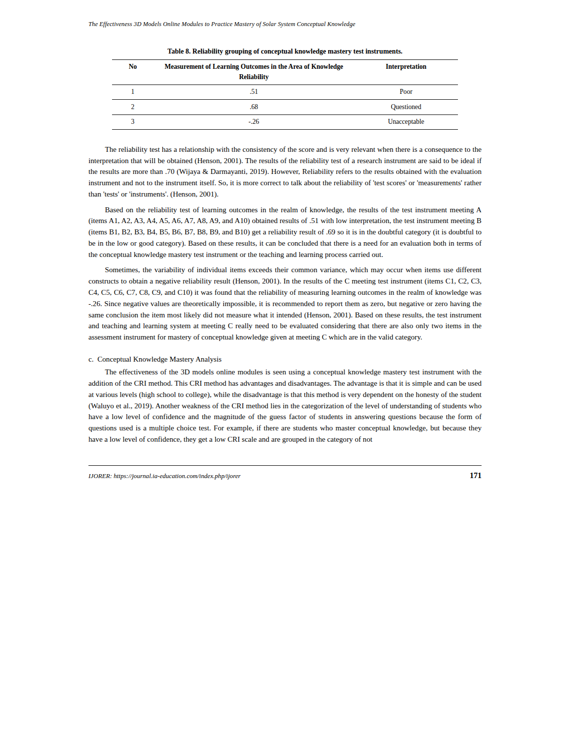The Effectiveness 3D Models Online Modules to Practice Mastery of Solar System Conceptual Knowledge
Table 8. Reliability grouping of conceptual knowledge mastery test instruments.
| No | Measurement of Learning Outcomes in the Area of Knowledge Reliability | Interpretation |
| --- | --- | --- |
| 1 | .51 | Poor |
| 2 | .68 | Questioned |
| 3 | -.26 | Unacceptable |
The reliability test has a relationship with the consistency of the score and is very relevant when there is a consequence to the interpretation that will be obtained (Henson, 2001). The results of the reliability test of a research instrument are said to be ideal if the results are more than .70 (Wijaya & Darmayanti, 2019). However, Reliability refers to the results obtained with the evaluation instrument and not to the instrument itself. So, it is more correct to talk about the reliability of 'test scores' or 'measurements' rather than 'tests' or 'instruments'. (Henson, 2001).
Based on the reliability test of learning outcomes in the realm of knowledge, the results of the test instrument meeting A (items A1, A2, A3, A4, A5, A6, A7, A8, A9, and A10) obtained results of .51 with low interpretation, the test instrument meeting B (items B1, B2, B3, B4, B5, B6, B7, B8, B9, and B10) get a reliability result of .69 so it is in the doubtful category (it is doubtful to be in the low or good category). Based on these results, it can be concluded that there is a need for an evaluation both in terms of the conceptual knowledge mastery test instrument or the teaching and learning process carried out.
Sometimes, the variability of individual items exceeds their common variance, which may occur when items use different constructs to obtain a negative reliability result (Henson, 2001). In the results of the C meeting test instrument (items C1, C2, C3, C4, C5, C6, C7, C8, C9, and C10) it was found that the reliability of measuring learning outcomes in the realm of knowledge was -.26. Since negative values are theoretically impossible, it is recommended to report them as zero, but negative or zero having the same conclusion the item most likely did not measure what it intended (Henson, 2001). Based on these results, the test instrument and teaching and learning system at meeting C really need to be evaluated considering that there are also only two items in the assessment instrument for mastery of conceptual knowledge given at meeting C which are in the valid category.
c. Conceptual Knowledge Mastery Analysis
The effectiveness of the 3D models online modules is seen using a conceptual knowledge mastery test instrument with the addition of the CRI method. This CRI method has advantages and disadvantages. The advantage is that it is simple and can be used at various levels (high school to college), while the disadvantage is that this method is very dependent on the honesty of the student (Waluyo et al., 2019). Another weakness of the CRI method lies in the categorization of the level of understanding of students who have a low level of confidence and the magnitude of the guess factor of students in answering questions because the form of questions used is a multiple choice test. For example, if there are students who master conceptual knowledge, but because they have a low level of confidence, they get a low CRI scale and are grouped in the category of not
IJORER: https://journal.ia-education.com/index.php/ijorer 171